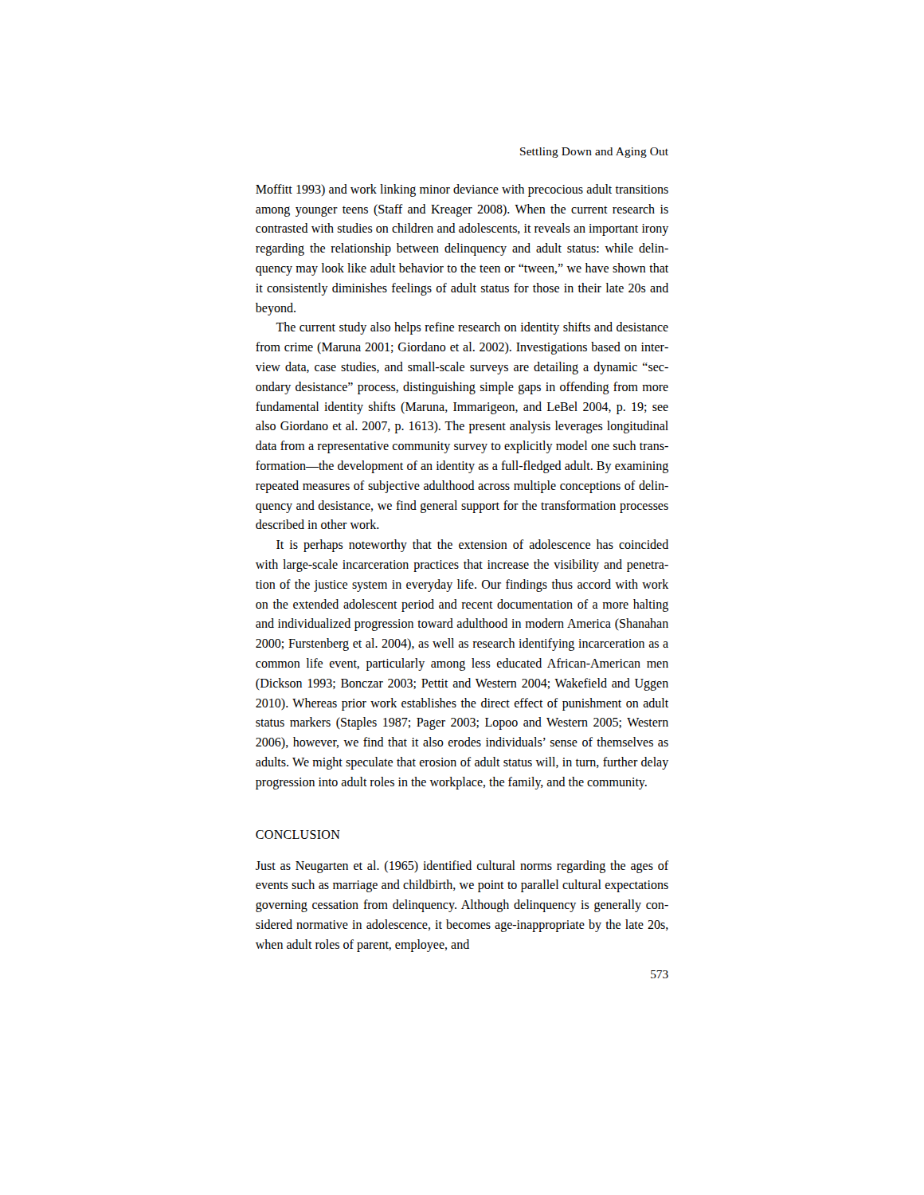Settling Down and Aging Out
Moffitt 1993) and work linking minor deviance with precocious adult transitions among younger teens (Staff and Kreager 2008). When the current research is contrasted with studies on children and adolescents, it reveals an important irony regarding the relationship between delinquency and adult status: while delinquency may look like adult behavior to the teen or “tween,” we have shown that it consistently diminishes feelings of adult status for those in their late 20s and beyond.
The current study also helps refine research on identity shifts and desistance from crime (Maruna 2001; Giordano et al. 2002). Investigations based on interview data, case studies, and small-scale surveys are detailing a dynamic “secondary desistance” process, distinguishing simple gaps in offending from more fundamental identity shifts (Maruna, Immarigeon, and LeBel 2004, p. 19; see also Giordano et al. 2007, p. 1613). The present analysis leverages longitudinal data from a representative community survey to explicitly model one such transformation—the development of an identity as a full-fledged adult. By examining repeated measures of subjective adulthood across multiple conceptions of delinquency and desistance, we find general support for the transformation processes described in other work.
It is perhaps noteworthy that the extension of adolescence has coincided with large-scale incarceration practices that increase the visibility and penetration of the justice system in everyday life. Our findings thus accord with work on the extended adolescent period and recent documentation of a more halting and individualized progression toward adulthood in modern America (Shanahan 2000; Furstenberg et al. 2004), as well as research identifying incarceration as a common life event, particularly among less educated African-American men (Dickson 1993; Bonczar 2003; Pettit and Western 2004; Wakefield and Uggen 2010). Whereas prior work establishes the direct effect of punishment on adult status markers (Staples 1987; Pager 2003; Lopoo and Western 2005; Western 2006), however, we find that it also erodes individuals’ sense of themselves as adults. We might speculate that erosion of adult status will, in turn, further delay progression into adult roles in the workplace, the family, and the community.
Conclusion
Just as Neugarten et al. (1965) identified cultural norms regarding the ages of events such as marriage and childbirth, we point to parallel cultural expectations governing cessation from delinquency. Although delinquency is generally considered normative in adolescence, it becomes age-inappropriate by the late 20s, when adult roles of parent, employee, and
573